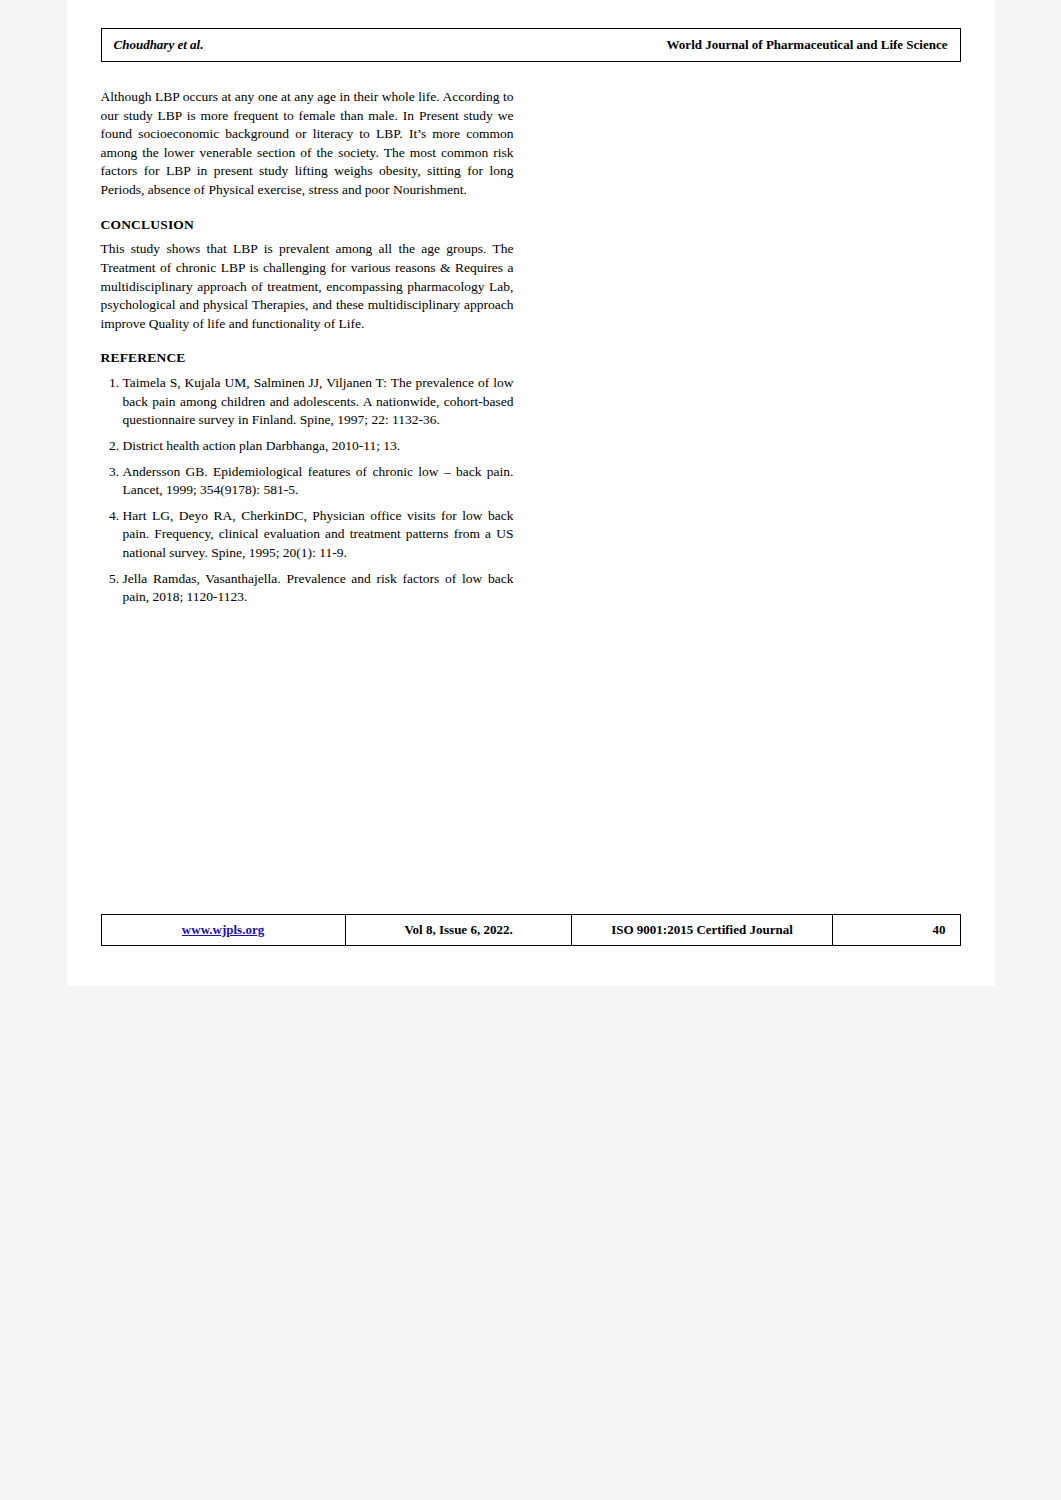Choudhary et al.
World Journal of Pharmaceutical and Life Science
Although LBP occurs at any one at any age in their whole life. According to our study LBP is more frequent to female than male. In Present study we found socioeconomic background or literacy to LBP. It’s more common among the lower venerable section of the society. The most common risk factors for LBP in present study lifting weighs obesity, sitting for long Periods, absence of Physical exercise, stress and poor Nourishment.
Conclusion
This study shows that LBP is prevalent among all the age groups. The Treatment of chronic LBP is challenging for various reasons & Requires a multidisciplinary approach of treatment, encompassing pharmacology Lab, psychological and physical Therapies, and these multidisciplinary approach improve Quality of life and functionality of Life.
Reference
Taimela S, Kujala UM, Salminen JJ, Viljanen T: The prevalence of low back pain among children and adolescents. A nationwide, cohort-based questionnaire survey in Finland. Spine, 1997; 22: 1132-36.
District health action plan Darbhanga, 2010-11; 13.
Andersson GB. Epidemiological features of chronic low – back pain. Lancet, 1999; 354(9178): 581-5.
Hart LG, Deyo RA, CherkinDC, Physician office visits for low back pain. Frequency, clinical evaluation and treatment patterns from a US national survey. Spine, 1995; 20(1): 11-9.
Jella Ramdas, Vasanthajella. Prevalence and risk factors of low back pain, 2018; 1120-1123.
www.wjpls.org
Vol 8, Issue 6, 2022.
ISO 9001:2015 Certified Journal
40